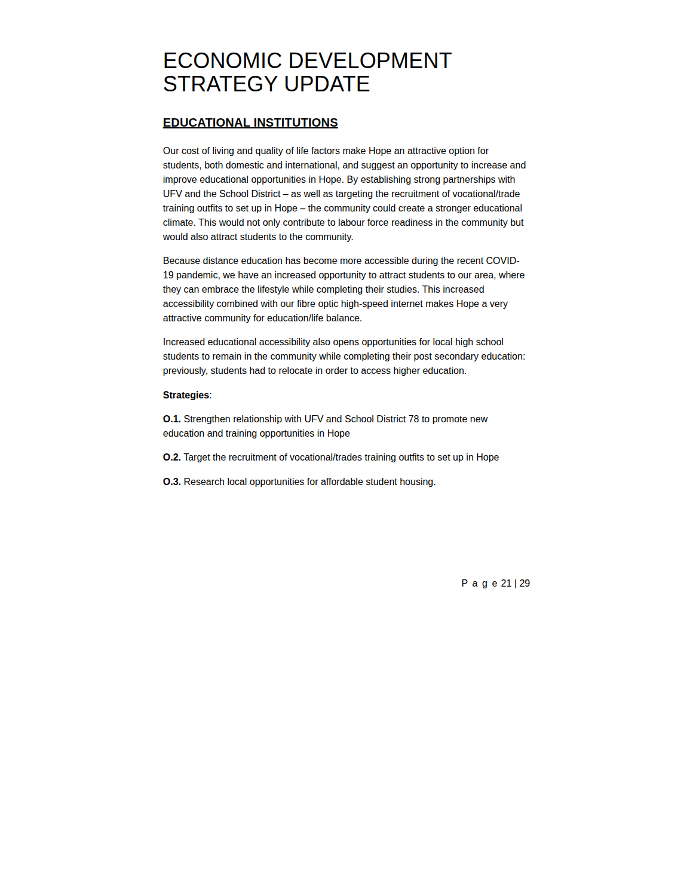ECONOMIC DEVELOPMENT STRATEGY UPDATE
EDUCATIONAL INSTITUTIONS
Our cost of living and quality of life factors make Hope an attractive option for students, both domestic and international, and suggest an opportunity to increase and improve educational opportunities in Hope. By establishing strong partnerships with UFV and the School District – as well as targeting the recruitment of vocational/trade training outfits to set up in Hope – the community could create a stronger educational climate. This would not only contribute to labour force readiness in the community but would also attract students to the community.
Because distance education has become more accessible during the recent COVID-19 pandemic, we have an increased opportunity to attract students to our area, where they can embrace the lifestyle while completing their studies. This increased accessibility combined with our fibre optic high-speed internet makes Hope a very attractive community for education/life balance.
Increased educational accessibility also opens opportunities for local high school students to remain in the community while completing their post secondary education: previously, students had to relocate in order to access higher education.
Strategies:
O.1. Strengthen relationship with UFV and School District 78 to promote new education and training opportunities in Hope
O.2. Target the recruitment of vocational/trades training outfits to set up in Hope
O.3. Research local opportunities for affordable student housing.
P a g e 21 | 29